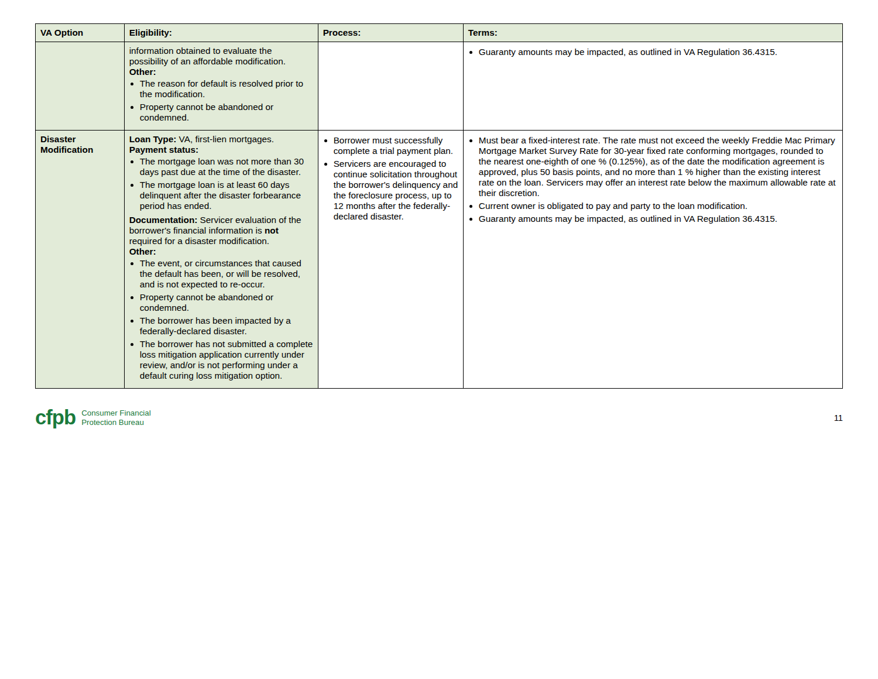| VA Option | Eligibility: | Process: | Terms: |
| --- | --- | --- | --- |
| | information obtained to evaluate the possibility of an affordable modification. Other: The reason for default is resolved prior to the modification. Property cannot be abandoned or condemned. | | Guaranty amounts may be impacted, as outlined in VA Regulation 36.4315. |
| Disaster Modification | Loan Type: VA, first-lien mortgages. Payment status: The mortgage loan was not more than 30 days past due at the time of the disaster. The mortgage loan is at least 60 days delinquent after the disaster forbearance period has ended. Documentation: Servicer evaluation of the borrower's financial information is not required for a disaster modification. Other: The event, or circumstances that caused the default has been, or will be resolved, and is not expected to re-occur. Property cannot be abandoned or condemned. The borrower has been impacted by a federally-declared disaster. The borrower has not submitted a complete loss mitigation application currently under review, and/or is not performing under a default curing loss mitigation option. | Borrower must successfully complete a trial payment plan. Servicers are encouraged to continue solicitation throughout the borrower's delinquency and the foreclosure process, up to 12 months after the federally-declared disaster. | Must bear a fixed-interest rate. The rate must not exceed the weekly Freddie Mac Primary Mortgage Market Survey Rate for 30-year fixed rate conforming mortgages, rounded to the nearest one-eighth of one % (0.125%), as of the date the modification agreement is approved, plus 50 basis points, and no more than 1 % higher than the existing interest rate on the loan. Servicers may offer an interest rate below the maximum allowable rate at their discretion. Current owner is obligated to pay and party to the loan modification. Guaranty amounts may be impacted, as outlined in VA Regulation 36.4315. |
cfpb Consumer Financial
Protection Bureau
11